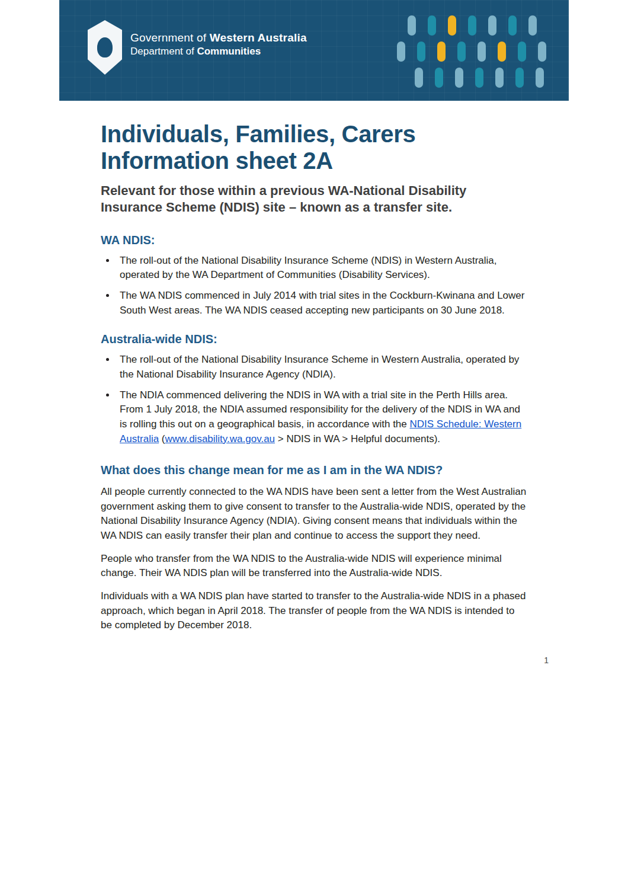Government of Western Australia
Department of Communities
Individuals, Families, Carers
Information sheet 2A
Relevant for those within a previous WA-National Disability Insurance Scheme (NDIS) site – known as a transfer site.
WA NDIS:
The roll-out of the National Disability Insurance Scheme (NDIS) in Western Australia, operated by the WA Department of Communities (Disability Services).
The WA NDIS commenced in July 2014 with trial sites in the Cockburn-Kwinana and Lower South West areas. The WA NDIS ceased accepting new participants on 30 June 2018.
Australia-wide NDIS:
The roll-out of the National Disability Insurance Scheme in Western Australia, operated by the National Disability Insurance Agency (NDIA).
The NDIA commenced delivering the NDIS in WA with a trial site in the Perth Hills area. From 1 July 2018, the NDIA assumed responsibility for the delivery of the NDIS in WA and is rolling this out on a geographical basis, in accordance with the NDIS Schedule: Western Australia (www.disability.wa.gov.au > NDIS in WA > Helpful documents).
What does this change mean for me as I am in the WA NDIS?
All people currently connected to the WA NDIS have been sent a letter from the West Australian government asking them to give consent to transfer to the Australia-wide NDIS, operated by the National Disability Insurance Agency (NDIA). Giving consent means that individuals within the WA NDIS can easily transfer their plan and continue to access the support they need.
People who transfer from the WA NDIS to the Australia-wide NDIS will experience minimal change. Their WA NDIS plan will be transferred into the Australia-wide NDIS.
Individuals with a WA NDIS plan have started to transfer to the Australia-wide NDIS in a phased approach, which began in April 2018. The transfer of people from the WA NDIS is intended to be completed by December 2018.
1